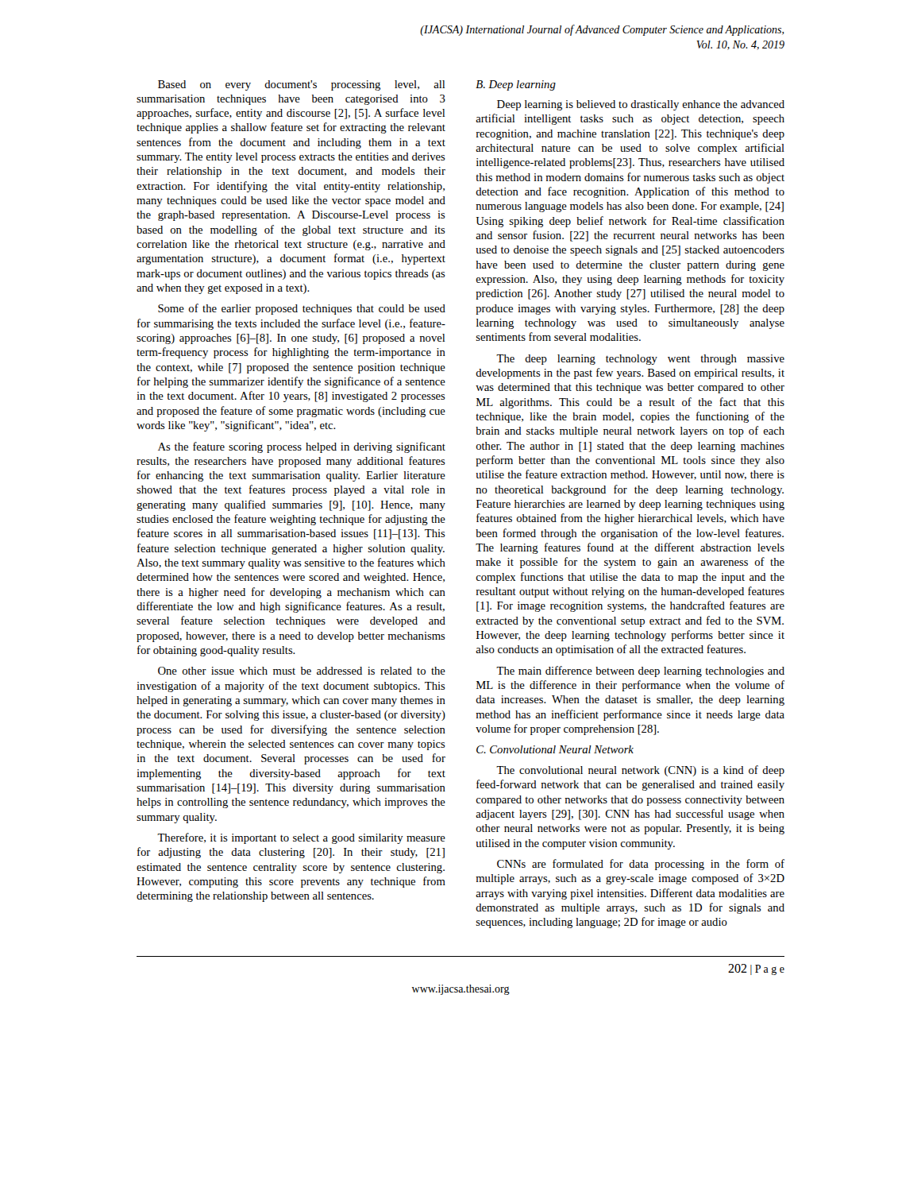(IJACSA) International Journal of Advanced Computer Science and Applications,
Vol. 10, No. 4, 2019
Based on every document's processing level, all summarisation techniques have been categorised into 3 approaches, surface, entity and discourse [2], [5]. A surface level technique applies a shallow feature set for extracting the relevant sentences from the document and including them in a text summary. The entity level process extracts the entities and derives their relationship in the text document, and models their extraction. For identifying the vital entity-entity relationship, many techniques could be used like the vector space model and the graph-based representation. A Discourse-Level process is based on the modelling of the global text structure and its correlation like the rhetorical text structure (e.g., narrative and argumentation structure), a document format (i.e., hypertext mark-ups or document outlines) and the various topics threads (as and when they get exposed in a text).
Some of the earlier proposed techniques that could be used for summarising the texts included the surface level (i.e., feature-scoring) approaches [6]–[8]. In one study, [6] proposed a novel term-frequency process for highlighting the term-importance in the context, while [7] proposed the sentence position technique for helping the summarizer identify the significance of a sentence in the text document. After 10 years, [8] investigated 2 processes and proposed the feature of some pragmatic words (including cue words like "key", "significant", "idea", etc.
As the feature scoring process helped in deriving significant results, the researchers have proposed many additional features for enhancing the text summarisation quality. Earlier literature showed that the text features process played a vital role in generating many qualified summaries [9], [10]. Hence, many studies enclosed the feature weighting technique for adjusting the feature scores in all summarisation-based issues [11]–[13]. This feature selection technique generated a higher solution quality. Also, the text summary quality was sensitive to the features which determined how the sentences were scored and weighted. Hence, there is a higher need for developing a mechanism which can differentiate the low and high significance features. As a result, several feature selection techniques were developed and proposed, however, there is a need to develop better mechanisms for obtaining good-quality results.
One other issue which must be addressed is related to the investigation of a majority of the text document subtopics. This helped in generating a summary, which can cover many themes in the document. For solving this issue, a cluster-based (or diversity) process can be used for diversifying the sentence selection technique, wherein the selected sentences can cover many topics in the text document. Several processes can be used for implementing the diversity-based approach for text summarisation [14]–[19]. This diversity during summarisation helps in controlling the sentence redundancy, which improves the summary quality.
Therefore, it is important to select a good similarity measure for adjusting the data clustering [20]. In their study, [21] estimated the sentence centrality score by sentence clustering. However, computing this score prevents any technique from determining the relationship between all sentences.
B. Deep learning
Deep learning is believed to drastically enhance the advanced artificial intelligent tasks such as object detection, speech recognition, and machine translation [22]. This technique's deep architectural nature can be used to solve complex artificial intelligence-related problems[23]. Thus, researchers have utilised this method in modern domains for numerous tasks such as object detection and face recognition. Application of this method to numerous language models has also been done. For example, [24] Using spiking deep belief network for Real-time classification and sensor fusion. [22] the recurrent neural networks has been used to denoise the speech signals and [25] stacked autoencoders have been used to determine the cluster pattern during gene expression. Also, they using deep learning methods for toxicity prediction [26]. Another study [27] utilised the neural model to produce images with varying styles. Furthermore, [28] the deep learning technology was used to simultaneously analyse sentiments from several modalities.
The deep learning technology went through massive developments in the past few years. Based on empirical results, it was determined that this technique was better compared to other ML algorithms. This could be a result of the fact that this technique, like the brain model, copies the functioning of the brain and stacks multiple neural network layers on top of each other. The author in [1] stated that the deep learning machines perform better than the conventional ML tools since they also utilise the feature extraction method. However, until now, there is no theoretical background for the deep learning technology. Feature hierarchies are learned by deep learning techniques using features obtained from the higher hierarchical levels, which have been formed through the organisation of the low-level features. The learning features found at the different abstraction levels make it possible for the system to gain an awareness of the complex functions that utilise the data to map the input and the resultant output without relying on the human-developed features [1]. For image recognition systems, the handcrafted features are extracted by the conventional setup extract and fed to the SVM. However, the deep learning technology performs better since it also conducts an optimisation of all the extracted features.
The main difference between deep learning technologies and ML is the difference in their performance when the volume of data increases. When the dataset is smaller, the deep learning method has an inefficient performance since it needs large data volume for proper comprehension [28].
C. Convolutional Neural Network
The convolutional neural network (CNN) is a kind of deep feed-forward network that can be generalised and trained easily compared to other networks that do possess connectivity between adjacent layers [29], [30]. CNN has had successful usage when other neural networks were not as popular. Presently, it is being utilised in the computer vision community.
CNNs are formulated for data processing in the form of multiple arrays, such as a grey-scale image composed of 3×2D arrays with varying pixel intensities. Different data modalities are demonstrated as multiple arrays, such as 1D for signals and sequences, including language; 2D for image or audio
202 | P a g e
www.ijacsa.thesai.org